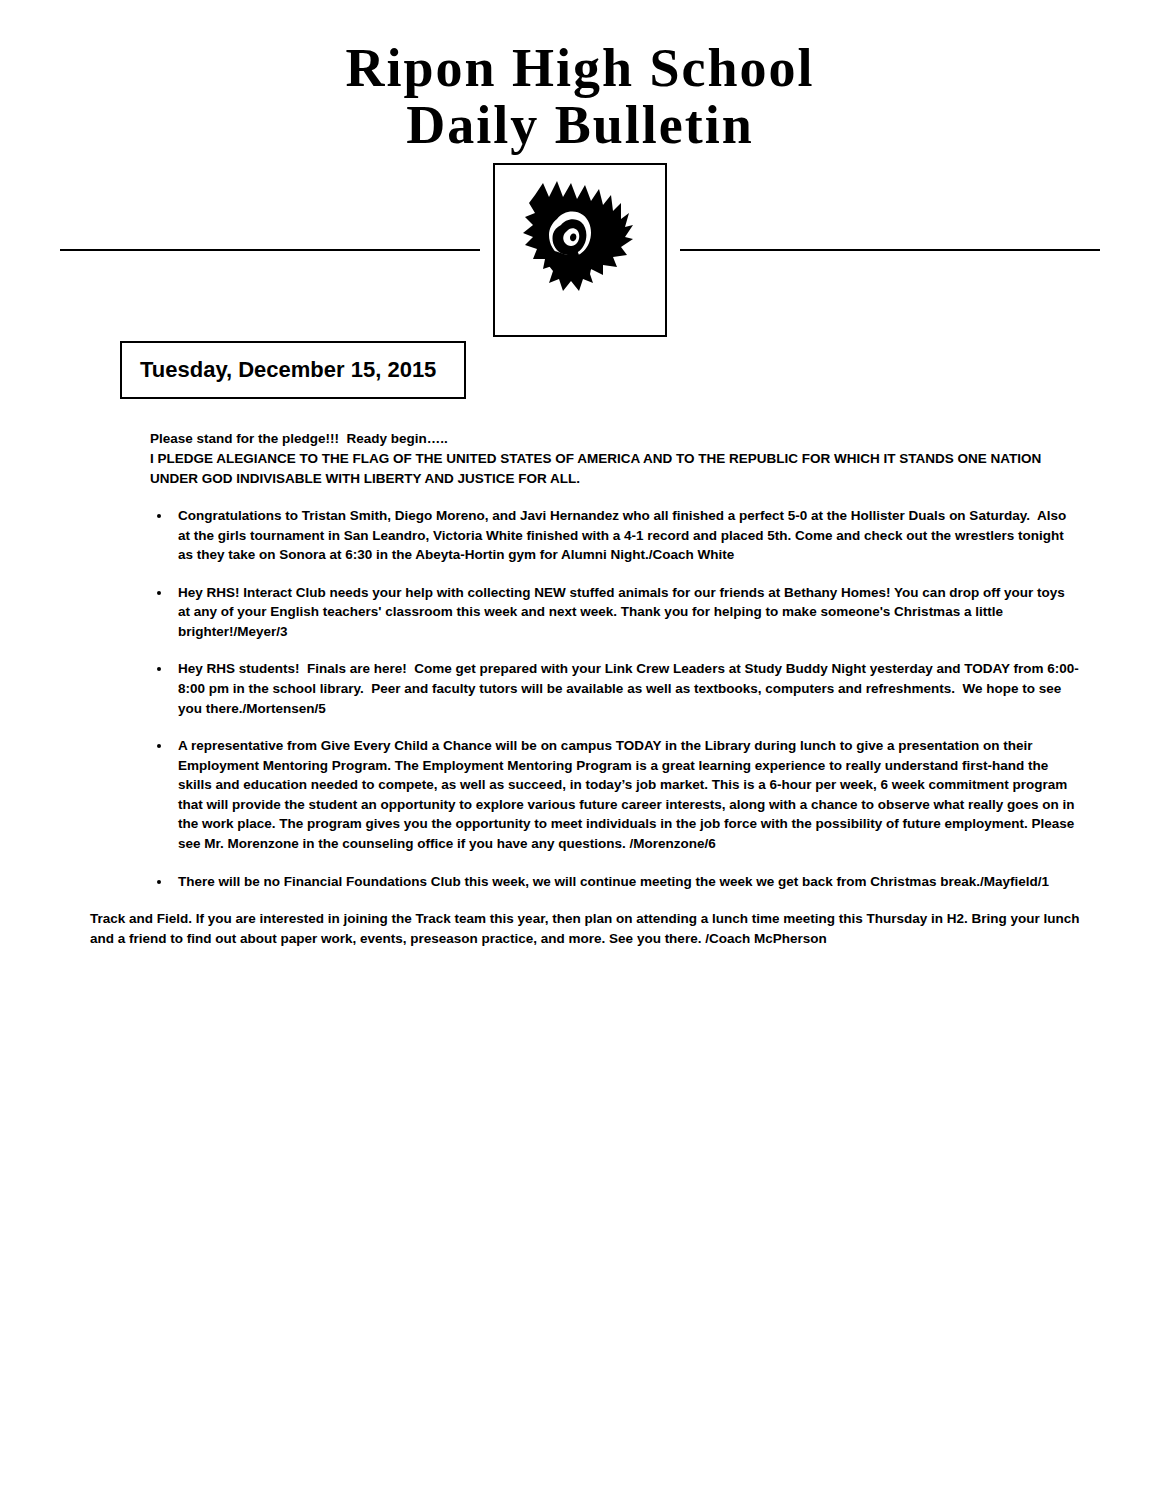Ripon High School Daily Bulletin
Tuesday, December 15, 2015
Please stand for the pledge!!! Ready begin…..
I PLEDGE ALEGIANCE TO THE FLAG OF THE UNITED STATES OF AMERICA AND TO THE REPUBLIC FOR WHICH IT STANDS ONE NATION UNDER GOD INDIVISABLE WITH LIBERTY AND JUSTICE FOR ALL.
Congratulations to Tristan Smith, Diego Moreno, and Javi Hernandez who all finished a perfect 5-0 at the Hollister Duals on Saturday. Also at the girls tournament in San Leandro, Victoria White finished with a 4-1 record and placed 5th. Come and check out the wrestlers tonight as they take on Sonora at 6:30 in the Abeyta-Hortin gym for Alumni Night./Coach White
Hey RHS! Interact Club needs your help with collecting NEW stuffed animals for our friends at Bethany Homes! You can drop off your toys at any of your English teachers' classroom this week and next week. Thank you for helping to make someone's Christmas a little brighter!/Meyer/3
Hey RHS students! Finals are here! Come get prepared with your Link Crew Leaders at Study Buddy Night yesterday and TODAY from 6:00-8:00 pm in the school library. Peer and faculty tutors will be available as well as textbooks, computers and refreshments. We hope to see you there./Mortensen/5
A representative from Give Every Child a Chance will be on campus TODAY in the Library during lunch to give a presentation on their Employment Mentoring Program. The Employment Mentoring Program is a great learning experience to really understand first-hand the skills and education needed to compete, as well as succeed, in today’s job market. This is a 6-hour per week, 6 week commitment program that will provide the student an opportunity to explore various future career interests, along with a chance to observe what really goes on in the work place. The program gives you the opportunity to meet individuals in the job force with the possibility of future employment. Please see Mr. Morenzone in the counseling office if you have any questions. /Morenzone/6
There will be no Financial Foundations Club this week, we will continue meeting the week we get back from Christmas break./Mayfield/1
Track and Field. If you are interested in joining the Track team this year, then plan on attending a lunch time meeting this Thursday in H2. Bring your lunch and a friend to find out about paper work, events, preseason practice, and more. See you there. /Coach McPherson